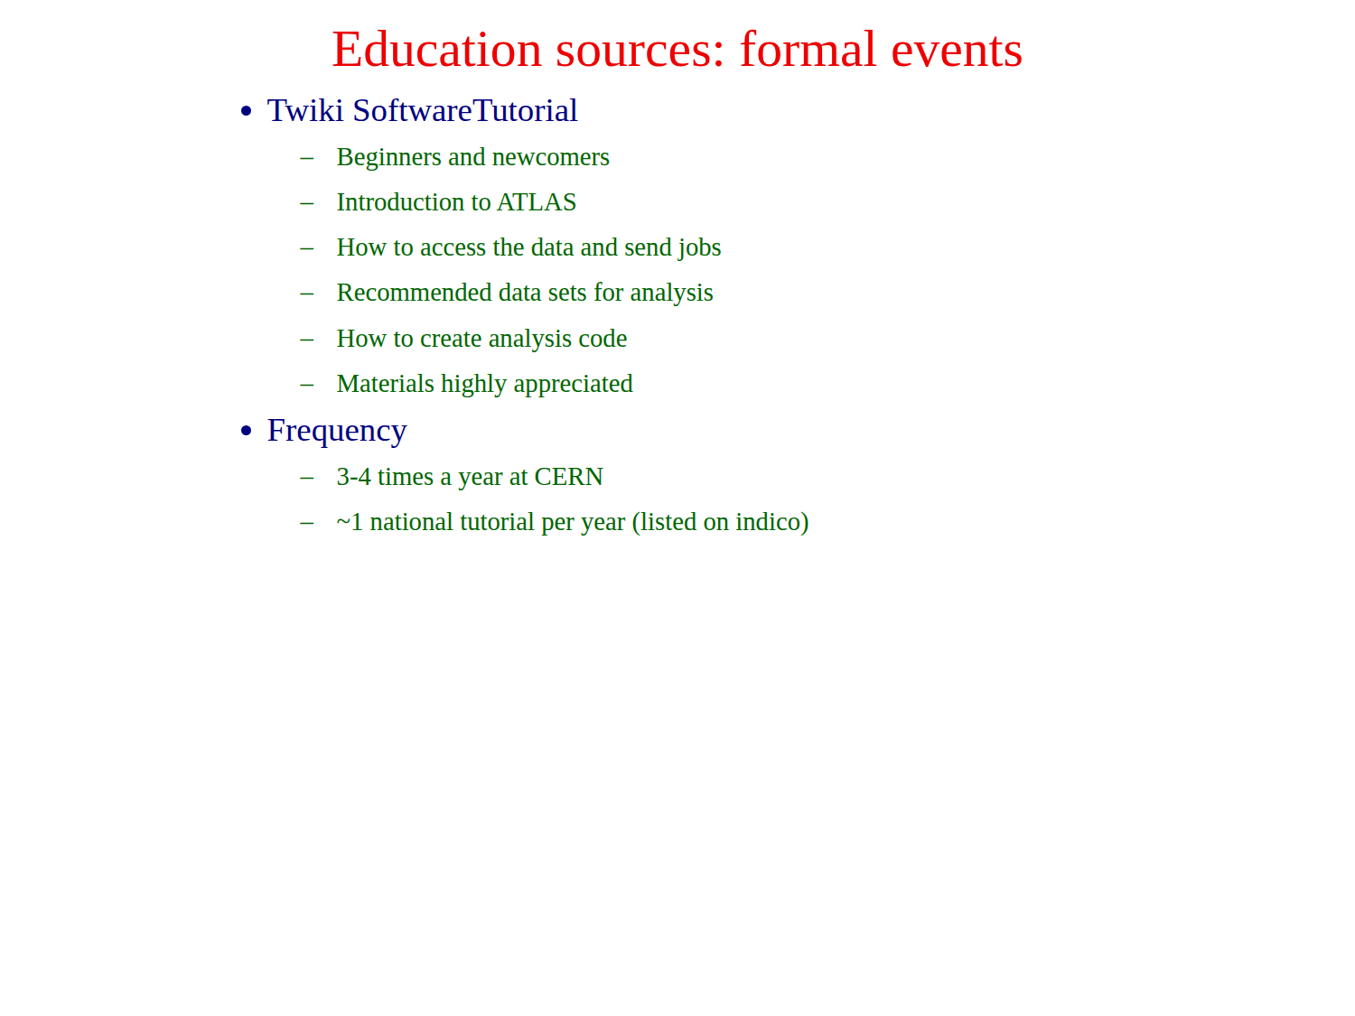Education sources: formal events
Twiki SoftwareTutorial
Beginners and newcomers
Introduction to ATLAS
How to access the data and send jobs
Recommended data sets for analysis
How to create analysis code
Materials highly appreciated
Frequency
3-4 times a year at CERN
~1 national tutorial per year (listed on indico)